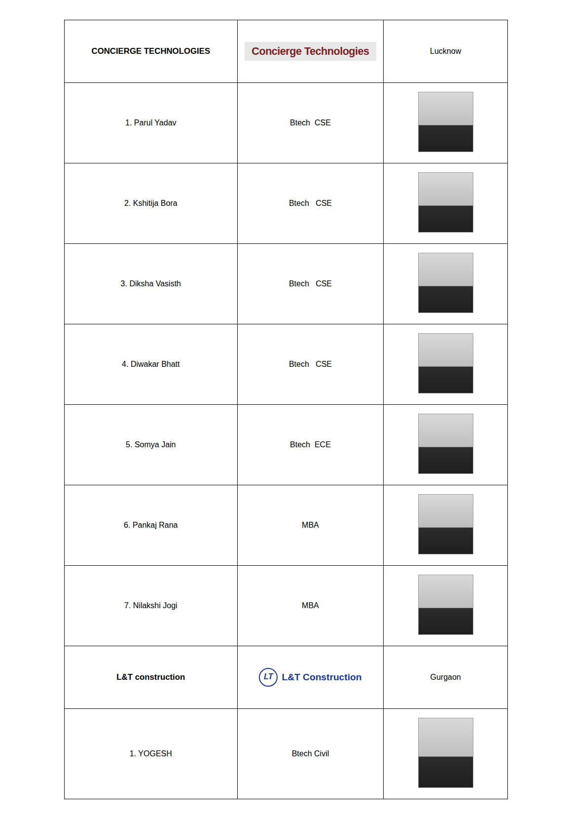| CONCIERGE TECHNOLOGIES | Concierge Technologies | Lucknow |
| 1. Parul Yadav | Btech CSE | |
| 2. Kshitija Bora | Btech CSE | |
| 3. Diksha Vasisth | Btech CSE | |
| 4. Diwakar Bhatt | Btech CSE | |
| 5. Somya Jain | Btech ECE | |
| 6. Pankaj Rana | MBA | |
| 7. Nilakshi Jogi | MBA | |
| L&T construction | LT L&T Construction | Gurgaon |
| 1. YOGESH | Btech Civil | |